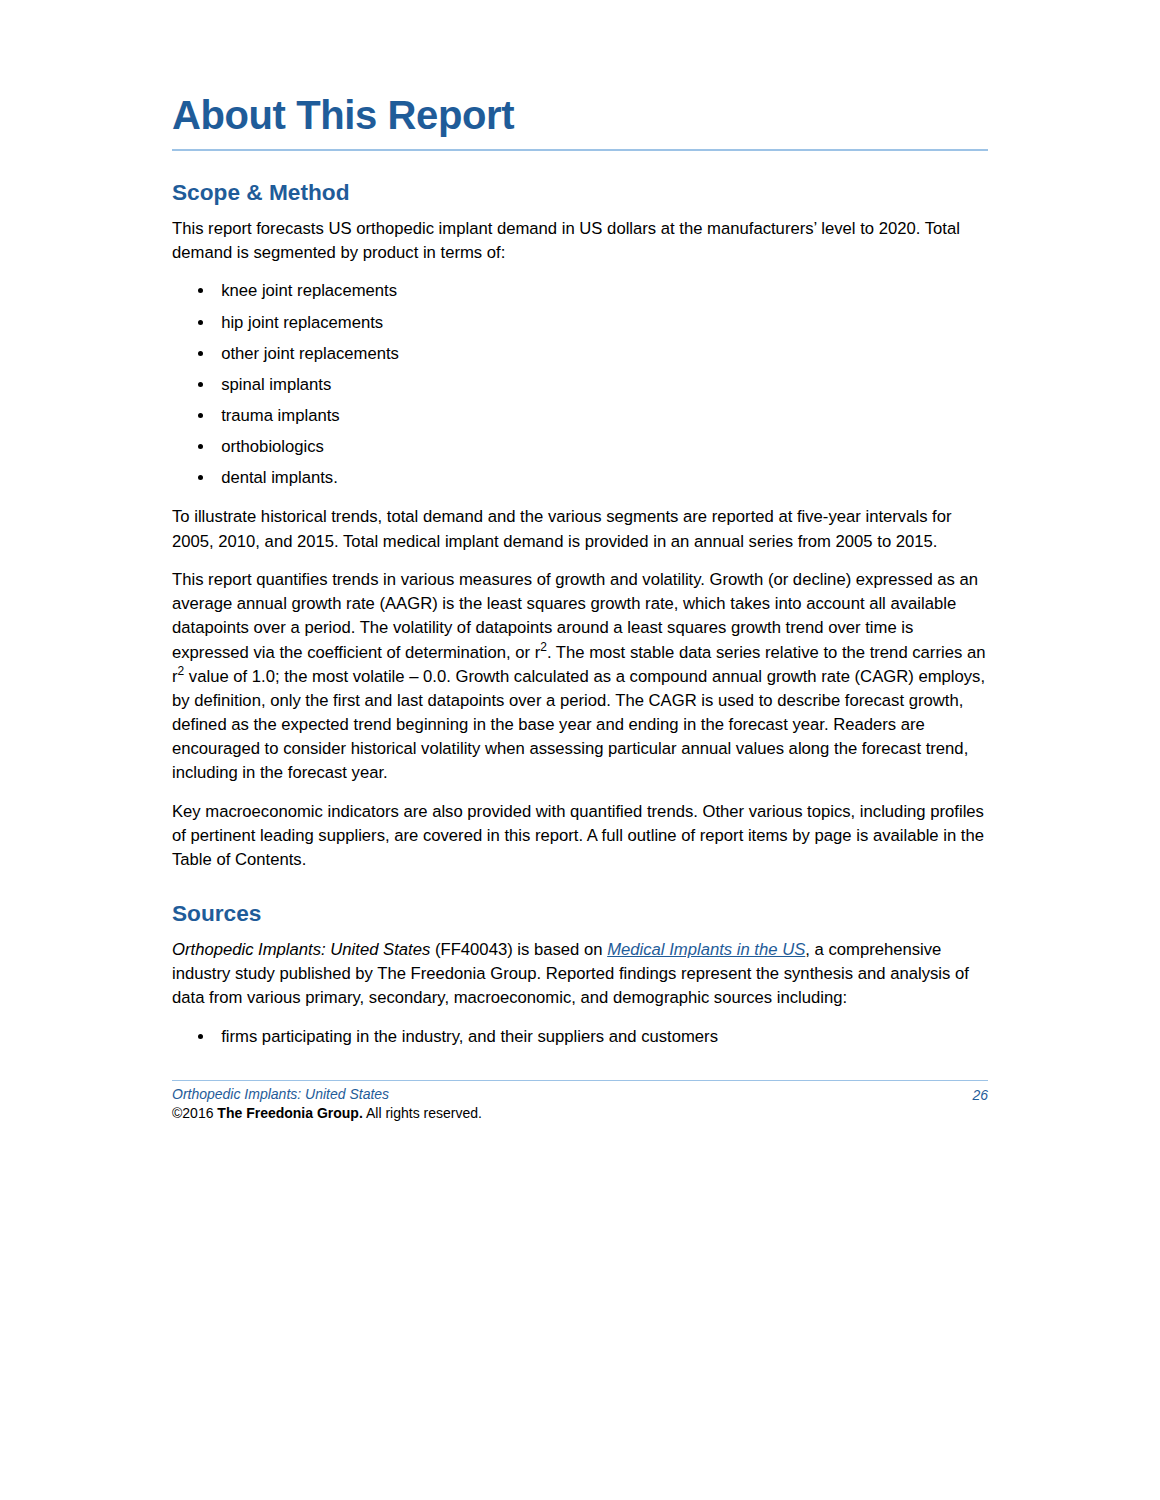About This Report
Scope & Method
This report forecasts US orthopedic implant demand in US dollars at the manufacturers’ level to 2020. Total demand is segmented by product in terms of:
knee joint replacements
hip joint replacements
other joint replacements
spinal implants
trauma implants
orthobiologics
dental implants.
To illustrate historical trends, total demand and the various segments are reported at five-year intervals for 2005, 2010, and 2015. Total medical implant demand is provided in an annual series from 2005 to 2015.
This report quantifies trends in various measures of growth and volatility. Growth (or decline) expressed as an average annual growth rate (AAGR) is the least squares growth rate, which takes into account all available datapoints over a period. The volatility of datapoints around a least squares growth trend over time is expressed via the coefficient of determination, or r2. The most stable data series relative to the trend carries an r2 value of 1.0; the most volatile – 0.0. Growth calculated as a compound annual growth rate (CAGR) employs, by definition, only the first and last datapoints over a period. The CAGR is used to describe forecast growth, defined as the expected trend beginning in the base year and ending in the forecast year. Readers are encouraged to consider historical volatility when assessing particular annual values along the forecast trend, including in the forecast year.
Key macroeconomic indicators are also provided with quantified trends. Other various topics, including profiles of pertinent leading suppliers, are covered in this report. A full outline of report items by page is available in the Table of Contents.
Sources
Orthopedic Implants: United States (FF40043) is based on Medical Implants in the US, a comprehensive industry study published by The Freedonia Group. Reported findings represent the synthesis and analysis of data from various primary, secondary, macroeconomic, and demographic sources including:
firms participating in the industry, and their suppliers and customers
Orthopedic Implants: United States
©2016 The Freedonia Group. All rights reserved.
26